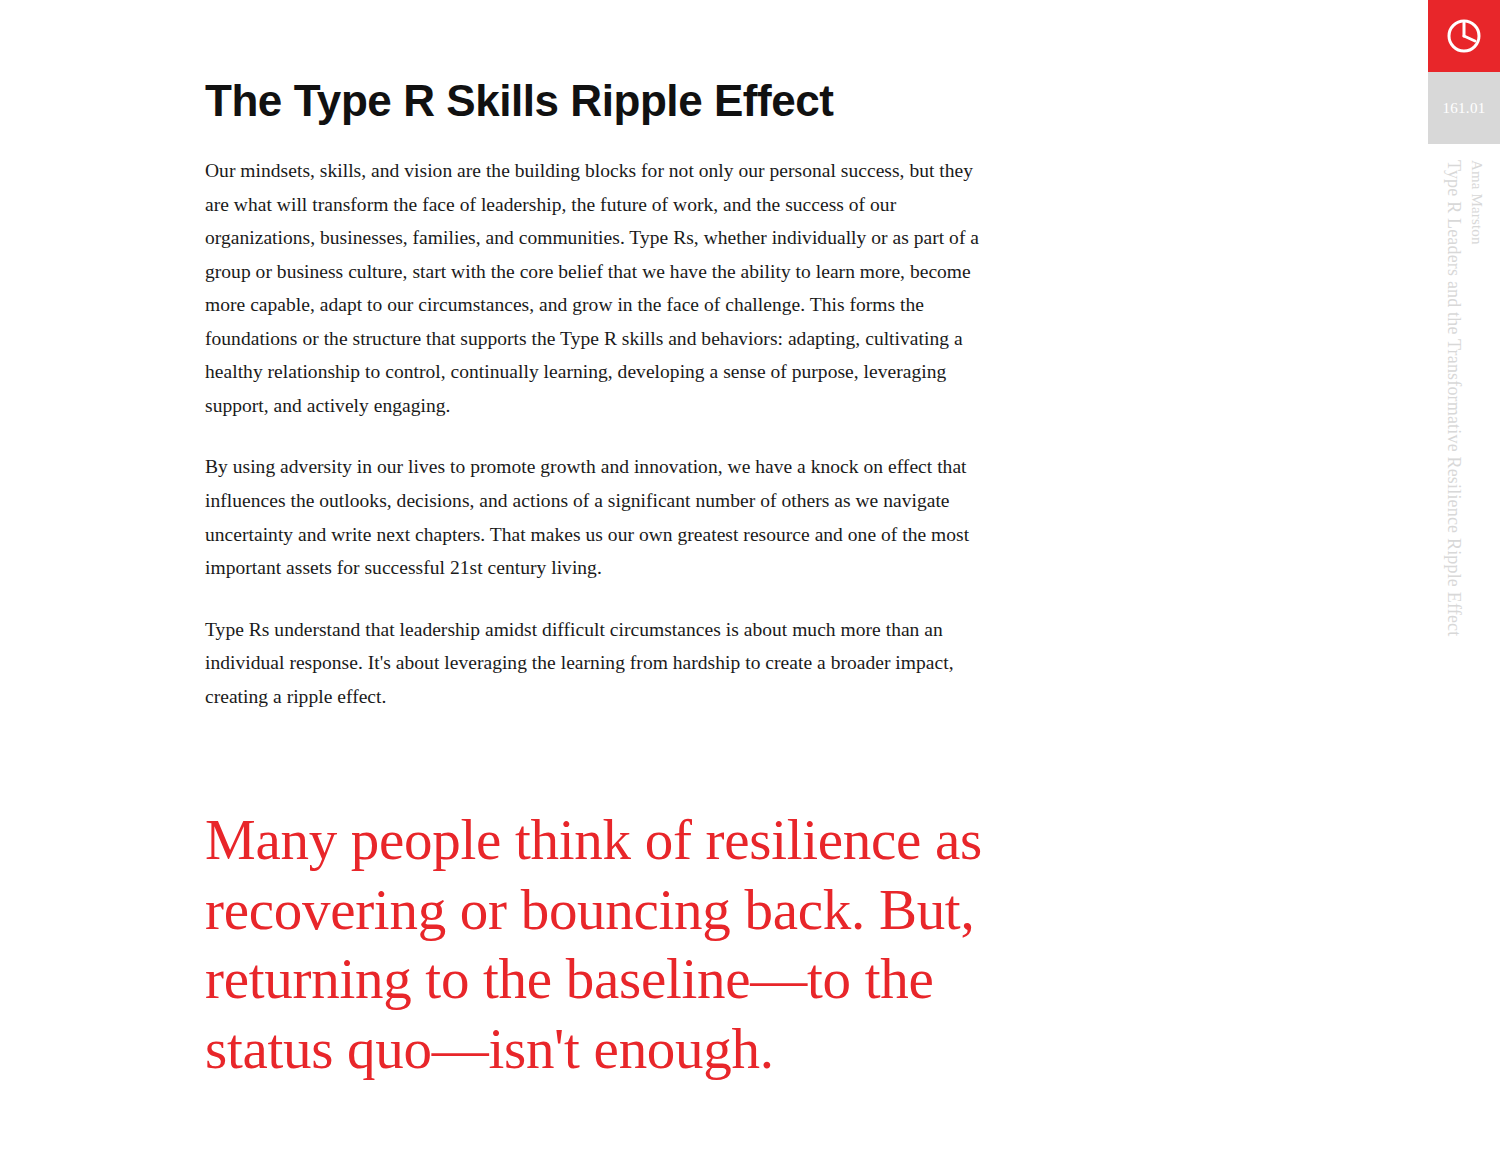The Type R Skills Ripple Effect
Our mindsets, skills, and vision are the building blocks for not only our personal success, but they are what will transform the face of leadership, the future of work, and the success of our organizations, businesses, families, and communities. Type Rs, whether individually or as part of a group or business culture, start with the core belief that we have the ability to learn more, become more capable, adapt to our circumstances, and grow in the face of challenge. This forms the foundations or the structure that supports the Type R skills and behaviors: adapting, cultivating a healthy relationship to control, continually learning, developing a sense of purpose, leveraging support, and actively engaging.
By using adversity in our lives to promote growth and innovation, we have a knock on effect that influences the outlooks, decisions, and actions of a significant number of others as we navigate uncertainty and write next chapters. That makes us our own greatest resource and one of the most important assets for successful 21st century living.
Type Rs understand that leadership amidst difficult circumstances is about much more than an individual response. It's about leveraging the learning from hardship to create a broader impact, creating a ripple effect.
Many people think of resilience as recovering or bouncing back. But, returning to the baseline—to the status quo—isn't enough.
161.01
Type R Leaders and the Transformative Resilience Ripple Effect Ama Marston